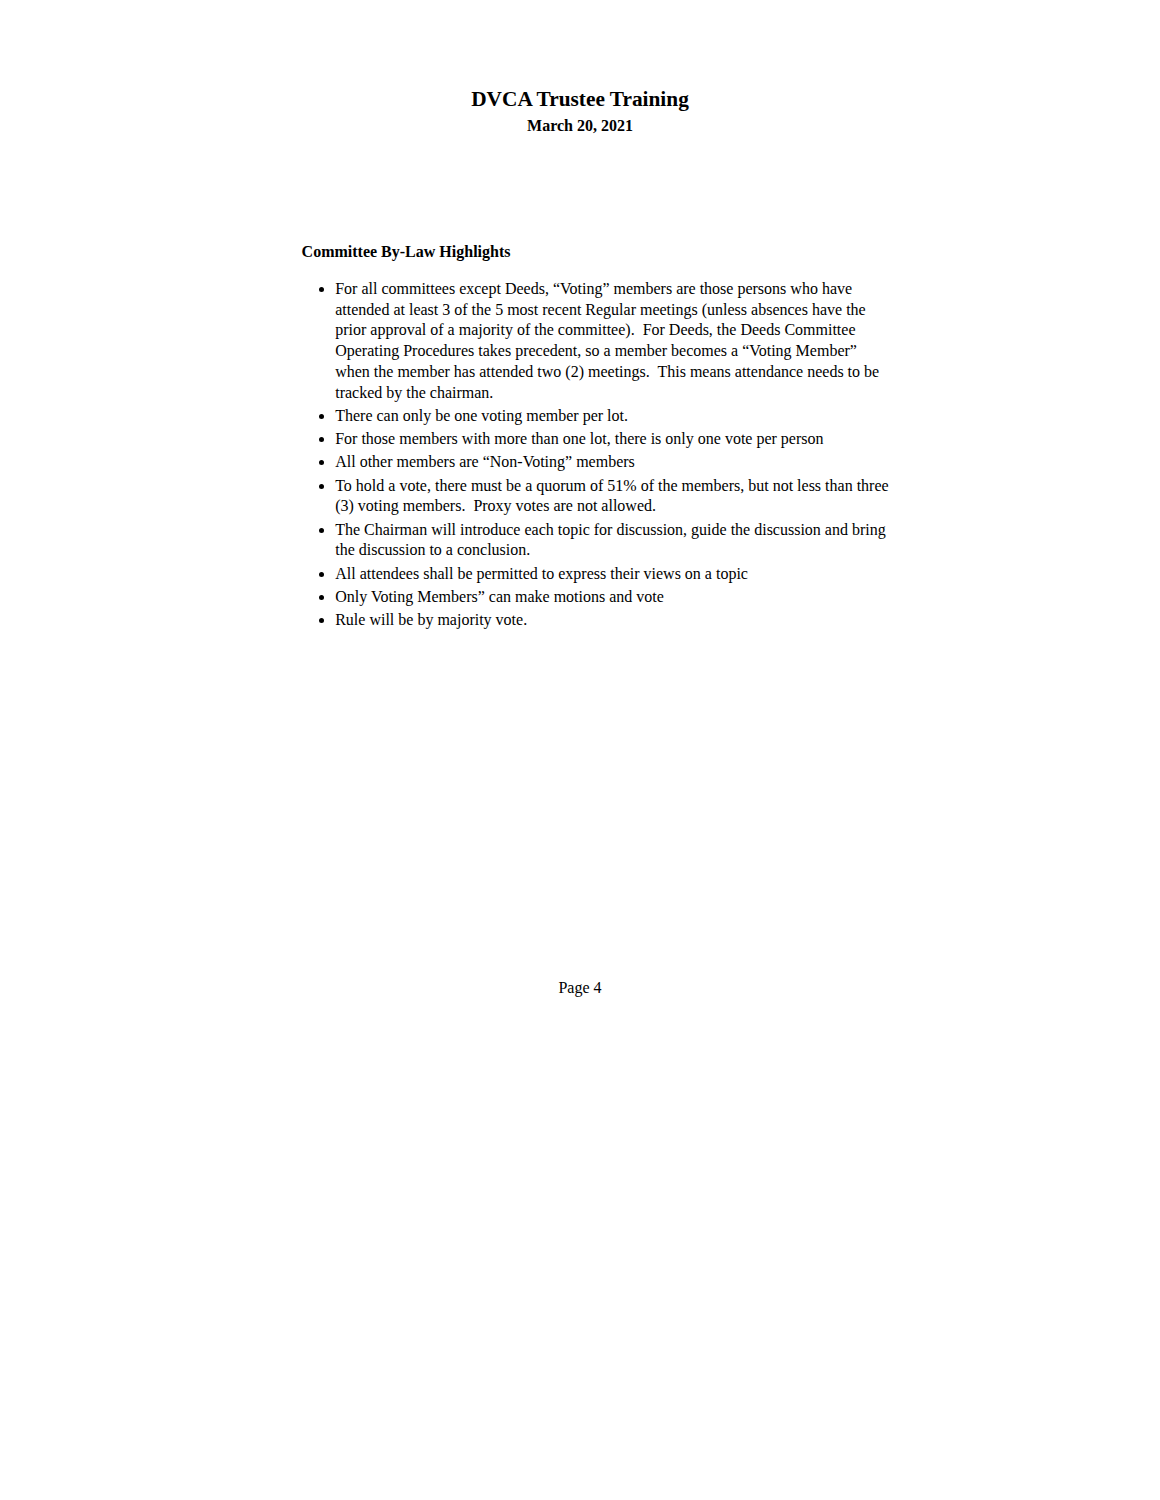DVCA Trustee Training
March 20, 2021
Committee By-Law Highlights
For all committees except Deeds, “Voting” members are those persons who have attended at least 3 of the 5 most recent Regular meetings (unless absences have the prior approval of a majority of the committee). For Deeds, the Deeds Committee Operating Procedures takes precedent, so a member becomes a “Voting Member” when the member has attended two (2) meetings. This means attendance needs to be tracked by the chairman.
There can only be one voting member per lot.
For those members with more than one lot, there is only one vote per person
All other members are “Non-Voting” members
To hold a vote, there must be a quorum of 51% of the members, but not less than three (3) voting members. Proxy votes are not allowed.
The Chairman will introduce each topic for discussion, guide the discussion and bring the discussion to a conclusion.
All attendees shall be permitted to express their views on a topic
Only Voting Members” can make motions and vote
Rule will be by majority vote.
Page 4